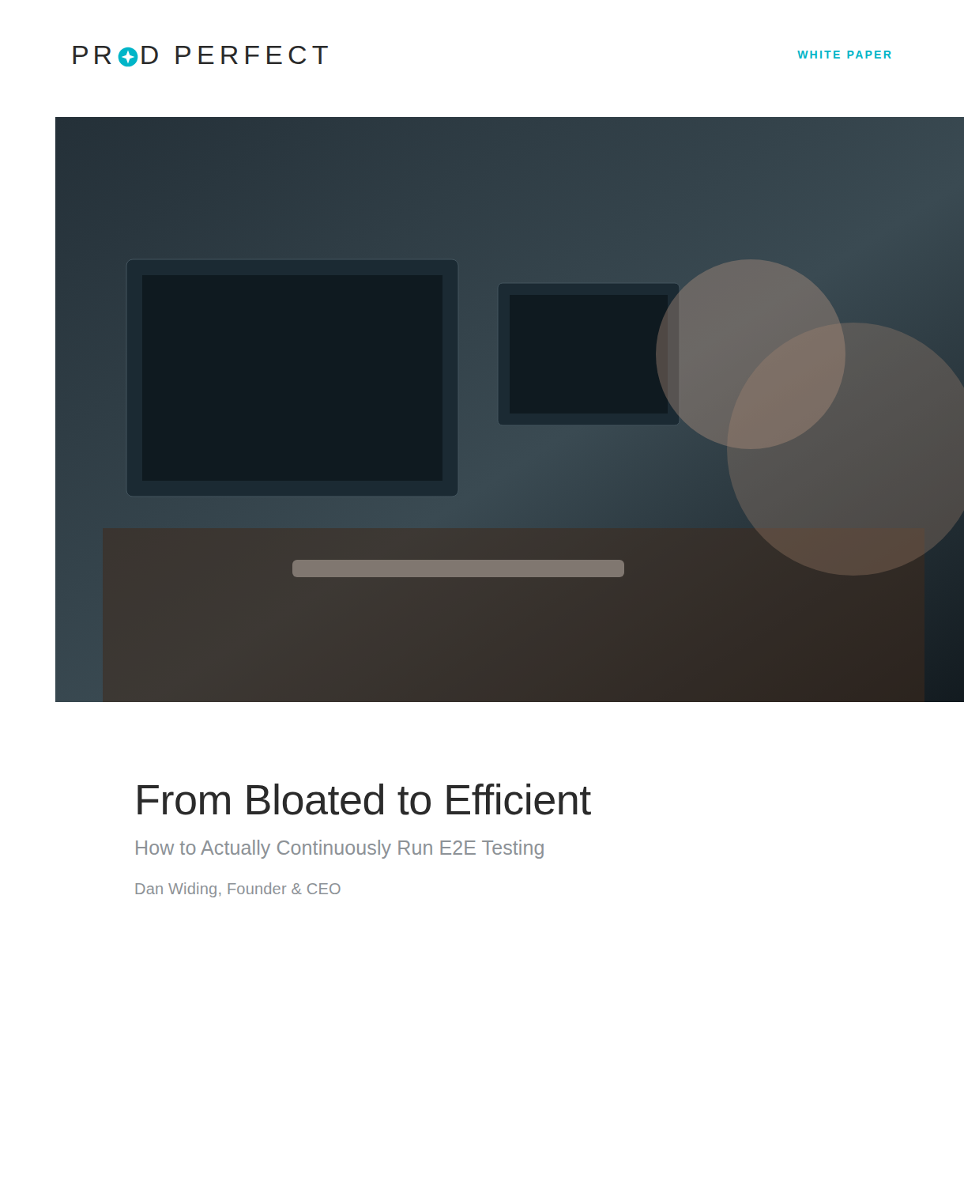PR DPERFECT
White Paper
From Bloated to Efficient
How to Actually Continuously Run E2E Testing
Dan Widing, Founder & CEO